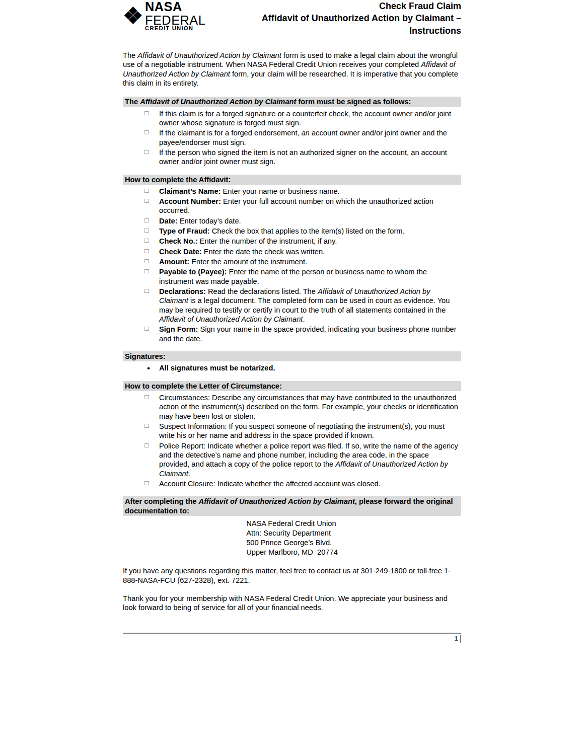❖ NASA FEDERAL CREDIT UNION
Check Fraud Claim
Affidavit of Unauthorized Action by Claimant – Instructions
The Affidavit of Unauthorized Action by Claimant form is used to make a legal claim about the wrongful use of a negotiable instrument. When NASA Federal Credit Union receives your completed Affidavit of Unauthorized Action by Claimant form, your claim will be researched. It is imperative that you complete this claim in its entirety.
The Affidavit of Unauthorized Action by Claimant form must be signed as follows:
If this claim is for a forged signature or a counterfeit check, the account owner and/or joint owner whose signature is forged must sign.
If the claimant is for a forged endorsement, an account owner and/or joint owner and the payee/endorser must sign.
If the person who signed the item is not an authorized signer on the account, an account owner and/or joint owner must sign.
How to complete the Affidavit:
Claimant’s Name: Enter your name or business name.
Account Number: Enter your full account number on which the unauthorized action occurred.
Date: Enter today’s date.
Type of Fraud: Check the box that applies to the item(s) listed on the form.
Check No.: Enter the number of the instrument, if any.
Check Date: Enter the date the check was written.
Amount: Enter the amount of the instrument.
Payable to (Payee): Enter the name of the person or business name to whom the instrument was made payable.
Declarations: Read the declarations listed. The Affidavit of Unauthorized Action by Claimant is a legal document. The completed form can be used in court as evidence. You may be required to testify or certify in court to the truth of all statements contained in the Affidavit of Unauthorized Action by Claimant.
Sign Form: Sign your name in the space provided, indicating your business phone number and the date.
Signatures:
All signatures must be notarized.
How to complete the Letter of Circumstance:
Circumstances: Describe any circumstances that may have contributed to the unauthorized action of the instrument(s) described on the form. For example, your checks or identification may have been lost or stolen.
Suspect Information: If you suspect someone of negotiating the instrument(s), you must write his or her name and address in the space provided if known.
Police Report: Indicate whether a police report was filed. If so, write the name of the agency and the detective’s name and phone number, including the area code, in the space provided, and attach a copy of the police report to the Affidavit of Unauthorized Action by Claimant.
Account Closure: Indicate whether the affected account was closed.
After completing the Affidavit of Unauthorized Action by Claimant, please forward the original documentation to:
NASA Federal Credit Union
Attn: Security Department
500 Prince George’s Blvd.
Upper Marlboro, MD 20774
If you have any questions regarding this matter, feel free to contact us at 301-249-1800 or toll-free 1-888-NASA-FCU (627-2328), ext. 7221.
Thank you for your membership with NASA Federal Credit Union. We appreciate your business and look forward to being of service for all of your financial needs.
1